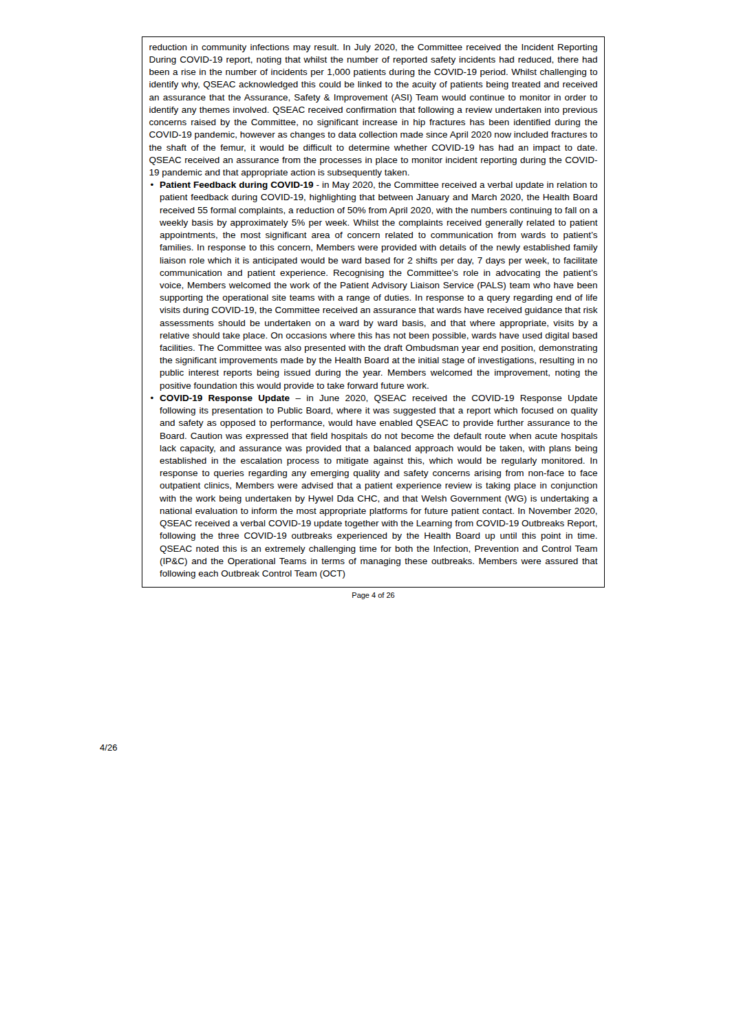reduction in community infections may result. In July 2020, the Committee received the Incident Reporting During COVID-19 report, noting that whilst the number of reported safety incidents had reduced, there had been a rise in the number of incidents per 1,000 patients during the COVID-19 period. Whilst challenging to identify why, QSEAC acknowledged this could be linked to the acuity of patients being treated and received an assurance that the Assurance, Safety & Improvement (ASI) Team would continue to monitor in order to identify any themes involved. QSEAC received confirmation that following a review undertaken into previous concerns raised by the Committee, no significant increase in hip fractures has been identified during the COVID-19 pandemic, however as changes to data collection made since April 2020 now included fractures to the shaft of the femur, it would be difficult to determine whether COVID-19 has had an impact to date. QSEAC received an assurance from the processes in place to monitor incident reporting during the COVID-19 pandemic and that appropriate action is subsequently taken.
Patient Feedback during COVID-19 - in May 2020, the Committee received a verbal update in relation to patient feedback during COVID-19, highlighting that between January and March 2020, the Health Board received 55 formal complaints, a reduction of 50% from April 2020, with the numbers continuing to fall on a weekly basis by approximately 5% per week. Whilst the complaints received generally related to patient appointments, the most significant area of concern related to communication from wards to patient’s families. In response to this concern, Members were provided with details of the newly established family liaison role which it is anticipated would be ward based for 2 shifts per day, 7 days per week, to facilitate communication and patient experience. Recognising the Committee’s role in advocating the patient’s voice, Members welcomed the work of the Patient Advisory Liaison Service (PALS) team who have been supporting the operational site teams with a range of duties. In response to a query regarding end of life visits during COVID-19, the Committee received an assurance that wards have received guidance that risk assessments should be undertaken on a ward by ward basis, and that where appropriate, visits by a relative should take place. On occasions where this has not been possible, wards have used digital based facilities. The Committee was also presented with the draft Ombudsman year end position, demonstrating the significant improvements made by the Health Board at the initial stage of investigations, resulting in no public interest reports being issued during the year. Members welcomed the improvement, noting the positive foundation this would provide to take forward future work.
COVID-19 Response Update – in June 2020, QSEAC received the COVID-19 Response Update following its presentation to Public Board, where it was suggested that a report which focused on quality and safety as opposed to performance, would have enabled QSEAC to provide further assurance to the Board. Caution was expressed that field hospitals do not become the default route when acute hospitals lack capacity, and assurance was provided that a balanced approach would be taken, with plans being established in the escalation process to mitigate against this, which would be regularly monitored. In response to queries regarding any emerging quality and safety concerns arising from non-face to face outpatient clinics, Members were advised that a patient experience review is taking place in conjunction with the work being undertaken by Hywel Dda CHC, and that Welsh Government (WG) is undertaking a national evaluation to inform the most appropriate platforms for future patient contact. In November 2020, QSEAC received a verbal COVID-19 update together with the Learning from COVID-19 Outbreaks Report, following the three COVID-19 outbreaks experienced by the Health Board up until this point in time. QSEAC noted this is an extremely challenging time for both the Infection, Prevention and Control Team (IP&C) and the Operational Teams in terms of managing these outbreaks. Members were assured that following each Outbreak Control Team (OCT)
Page 4 of 26
4/26